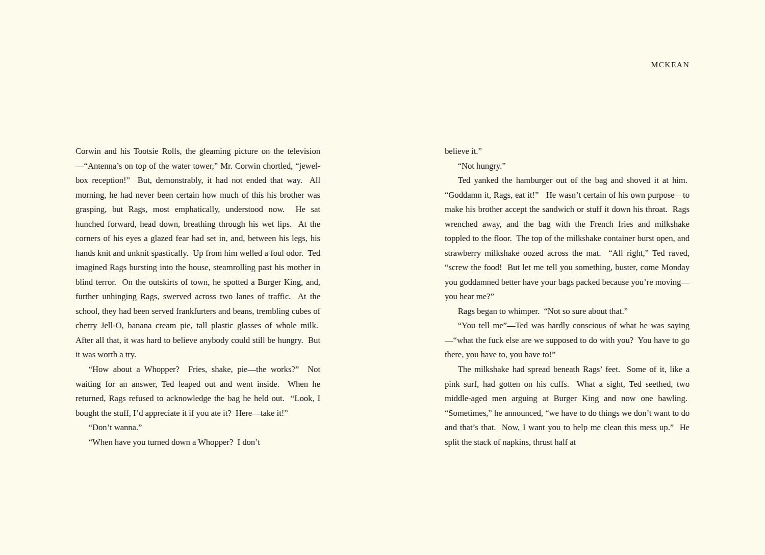McKean
Corwin and his Tootsie Rolls, the gleaming picture on the television—“Antenna’s on top of the water tower,” Mr. Corwin chortled, “jewel-box reception!” But, de­monstrably, it had not ended that way. All morning, he had never been certain how much of this his brother was grasping, but Rags, most emphatically, understood now. He sat hunched forward, head down, breathing through his wet lips. At the corners of his eyes a glazed fear had set in, and, between his legs, his hands knit and unknit spastically. Up from him welled a foul odor. Ted imagined Rags bursting into the house, steamrolling past his mother in blind terror. On the outskirts of town, he spotted a Burger King, and, further unhinging Rags, swerved across two lanes of traffic. At the school, they had been served frankfurters and beans, trembling cubes of cherry Jell-O, banana cream pie, tall plastic glasses of whole milk. After all that, it was hard to believe anybody could still be hungry. But it was worth a try.
“How about a Whopper? Fries, shake, pie—the works?” Not waiting for an answer, Ted leaped out and went inside. When he returned, Rags refused to ac­knowledge the bag he held out. “Look, I bought the stuff, I’d appreciate it if you ate it? Here—take it!”
“Don’t wanna.”
“When have you turned down a Whopper? I don’t
believe it.”
“Not hungry.”
Ted yanked the hamburger out of the bag and shoved it at him. “Goddamn it, Rags, eat it!” He wasn’t certain of his own purpose—to make his brother accept the sandwich or stuff it down his throat. Rags wrenched away, and the bag with the French fries and milkshake toppled to the floor. The top of the milkshake container burst open, and strawberry milkshake oozed across the mat. “All right,” Ted raved, “screw the food! But let me tell you something, buster, come Monday you god­damned better have your bags packed because you’re moving—you hear me?”
Rags began to whimper. “Not so sure about that.”
“You tell me”—Ted was hardly conscious of what he was saying—“what the fuck else are we supposed to do with you? You have to go there, you have to, you have to!”
The milkshake had spread beneath Rags’ feet. Some of it, like a pink surf, had gotten on his cuffs. What a sight, Ted seethed, two middle-aged men arguing at Burger King and now one bawling. “Sometimes,” he announced, “we have to do things we don’t want to do and that’s that. Now, I want you to help me clean this mess up.” He split the stack of napkins, thrust half at